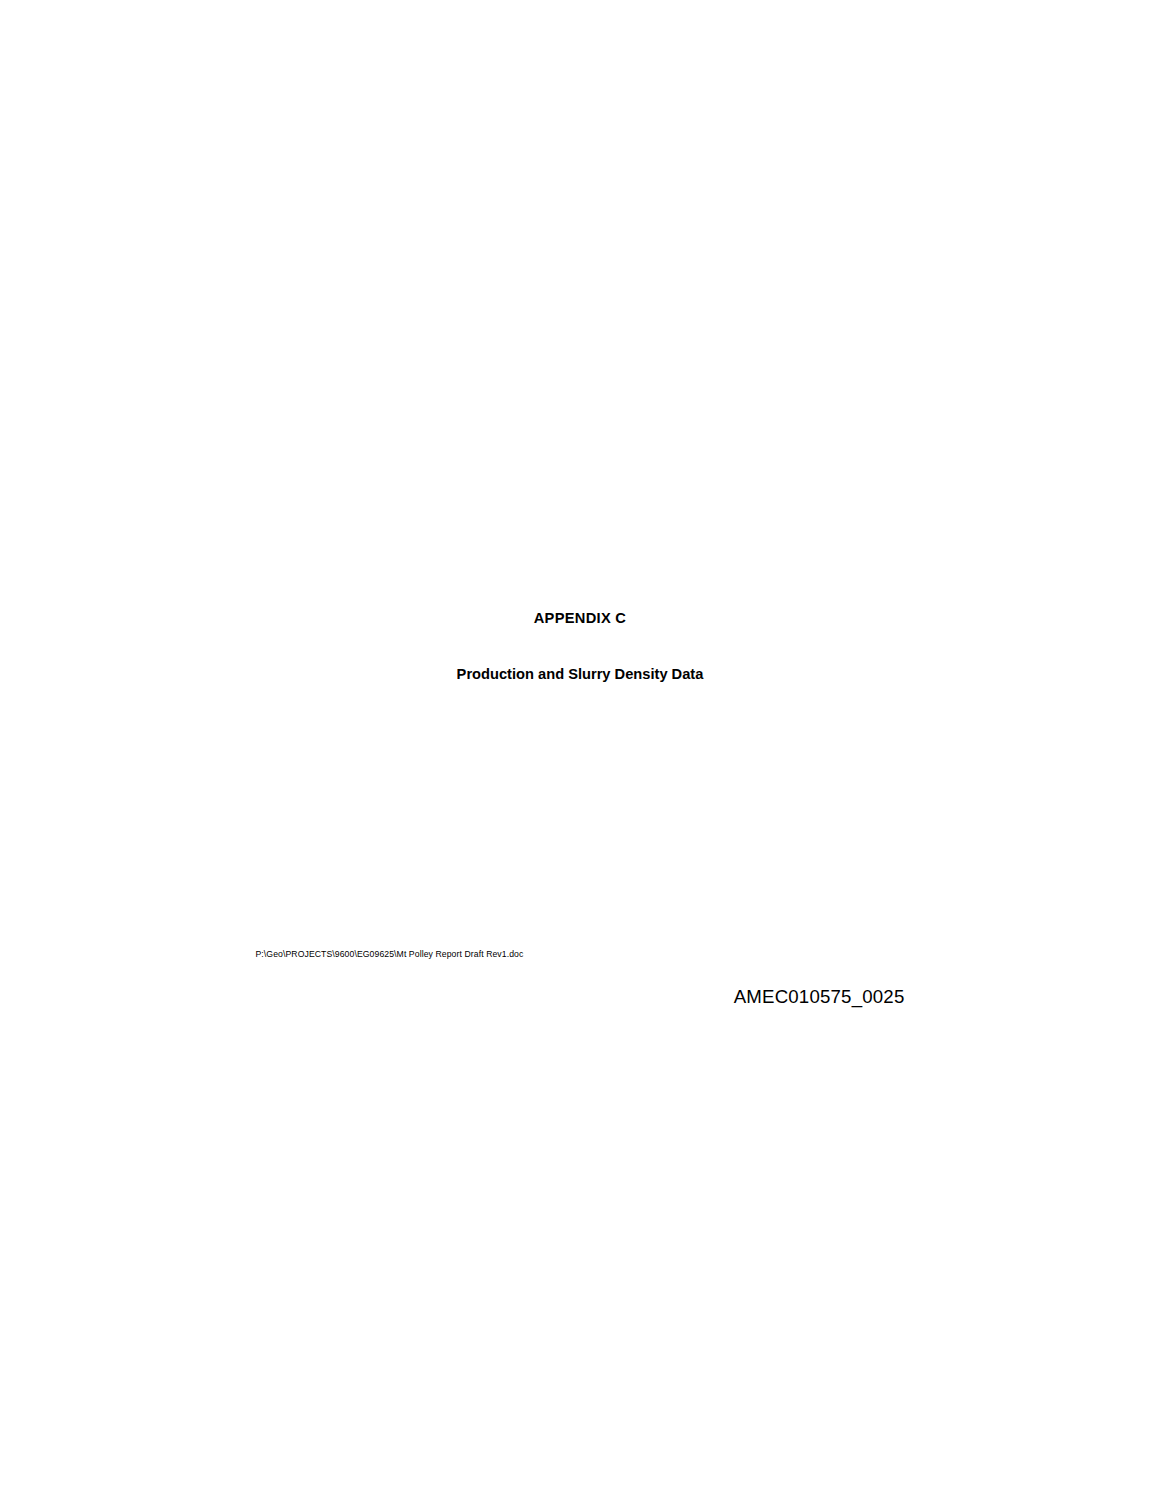APPENDIX C
Production and Slurry Density Data
P:\Geo\PROJECTS\9600\EG09625\Mt Polley Report Draft Rev1.doc
AMEC010575_0025